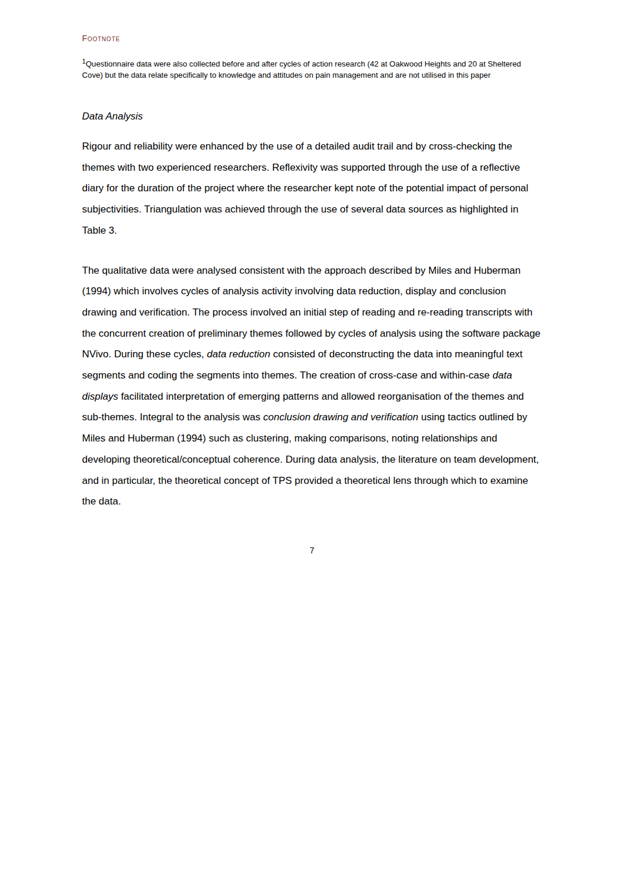Footnote
1Questionnaire data were also collected before and after cycles of action research (42 at Oakwood Heights and 20 at Sheltered Cove) but the data relate specifically to knowledge and attitudes on pain management and are not utilised in this paper
Data Analysis
Rigour and reliability were enhanced by the use of a detailed audit trail and by cross-checking the themes with two experienced researchers. Reflexivity was supported through the use of a reflective diary for the duration of the project where the researcher kept note of the potential impact of personal subjectivities. Triangulation was achieved through the use of several data sources as highlighted in Table 3.
The qualitative data were analysed consistent with the approach described by Miles and Huberman (1994) which involves cycles of analysis activity involving data reduction, display and conclusion drawing and verification. The process involved an initial step of reading and re-reading transcripts with the concurrent creation of preliminary themes followed by cycles of analysis using the software package NVivo. During these cycles, data reduction consisted of deconstructing the data into meaningful text segments and coding the segments into themes. The creation of cross-case and within-case data displays facilitated interpretation of emerging patterns and allowed reorganisation of the themes and sub-themes. Integral to the analysis was conclusion drawing and verification using tactics outlined by Miles and Huberman (1994) such as clustering, making comparisons, noting relationships and developing theoretical/conceptual coherence. During data analysis, the literature on team development, and in particular, the theoretical concept of TPS provided a theoretical lens through which to examine the data.
7